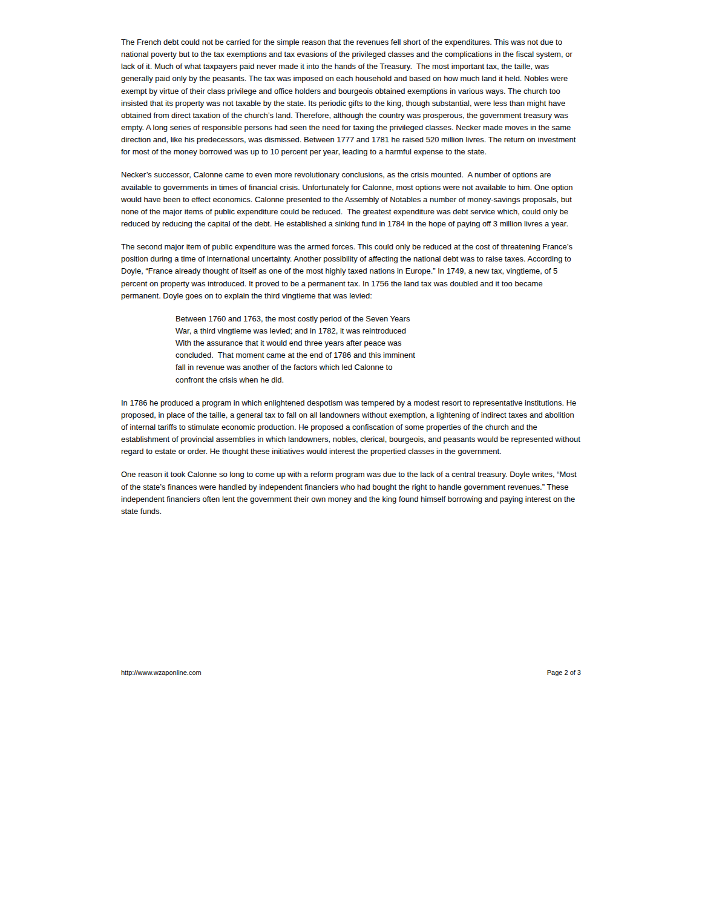The French debt could not be carried for the simple reason that the revenues fell short of the expenditures. This was not due to national poverty but to the tax exemptions and tax evasions of the privileged classes and the complications in the fiscal system, or lack of it. Much of what taxpayers paid never made it into the hands of the Treasury. The most important tax, the taille, was generally paid only by the peasants. The tax was imposed on each household and based on how much land it held. Nobles were exempt by virtue of their class privilege and office holders and bourgeois obtained exemptions in various ways. The church too insisted that its property was not taxable by the state. Its periodic gifts to the king, though substantial, were less than might have obtained from direct taxation of the church’s land. Therefore, although the country was prosperous, the government treasury was empty. A long series of responsible persons had seen the need for taxing the privileged classes. Necker made moves in the same direction and, like his predecessors, was dismissed. Between 1777 and 1781 he raised 520 million livres. The return on investment for most of the money borrowed was up to 10 percent per year, leading to a harmful expense to the state.
Necker’s successor, Calonne came to even more revolutionary conclusions, as the crisis mounted. A number of options are available to governments in times of financial crisis. Unfortunately for Calonne, most options were not available to him. One option would have been to effect economics. Calonne presented to the Assembly of Notables a number of money-savings proposals, but none of the major items of public expenditure could be reduced. The greatest expenditure was debt service which, could only be reduced by reducing the capital of the debt. He established a sinking fund in 1784 in the hope of paying off 3 million livres a year.
The second major item of public expenditure was the armed forces. This could only be reduced at the cost of threatening France’s position during a time of international uncertainty. Another possibility of affecting the national debt was to raise taxes. According to Doyle, “France already thought of itself as one of the most highly taxed nations in Europe.” In 1749, a new tax, vingtieme, of 5 percent on property was introduced. It proved to be a permanent tax. In 1756 the land tax was doubled and it too became permanent. Doyle goes on to explain the third vingtieme that was levied:
Between 1760 and 1763, the most costly period of the Seven Years
War, a third vingtieme was levied; and in 1782, it was reintroduced
With the assurance that it would end three years after peace was
concluded. That moment came at the end of 1786 and this imminent
fall in revenue was another of the factors which led Calonne to
confront the crisis when he did.
In 1786 he produced a program in which enlightened despotism was tempered by a modest resort to representative institutions. He proposed, in place of the taille, a general tax to fall on all landowners without exemption, a lightening of indirect taxes and abolition of internal tariffs to stimulate economic production. He proposed a confiscation of some properties of the church and the establishment of provincial assemblies in which landowners, nobles, clerical, bourgeois, and peasants would be represented without regard to estate or order. He thought these initiatives would interest the propertied classes in the government.
One reason it took Calonne so long to come up with a reform program was due to the lack of a central treasury. Doyle writes, “Most of the state’s finances were handled by independent financiers who had bought the right to handle government revenues.” These independent financiers often lent the government their own money and the king found himself borrowing and paying interest on the state funds.
http://www.wzaponline.com Page 2 of 3